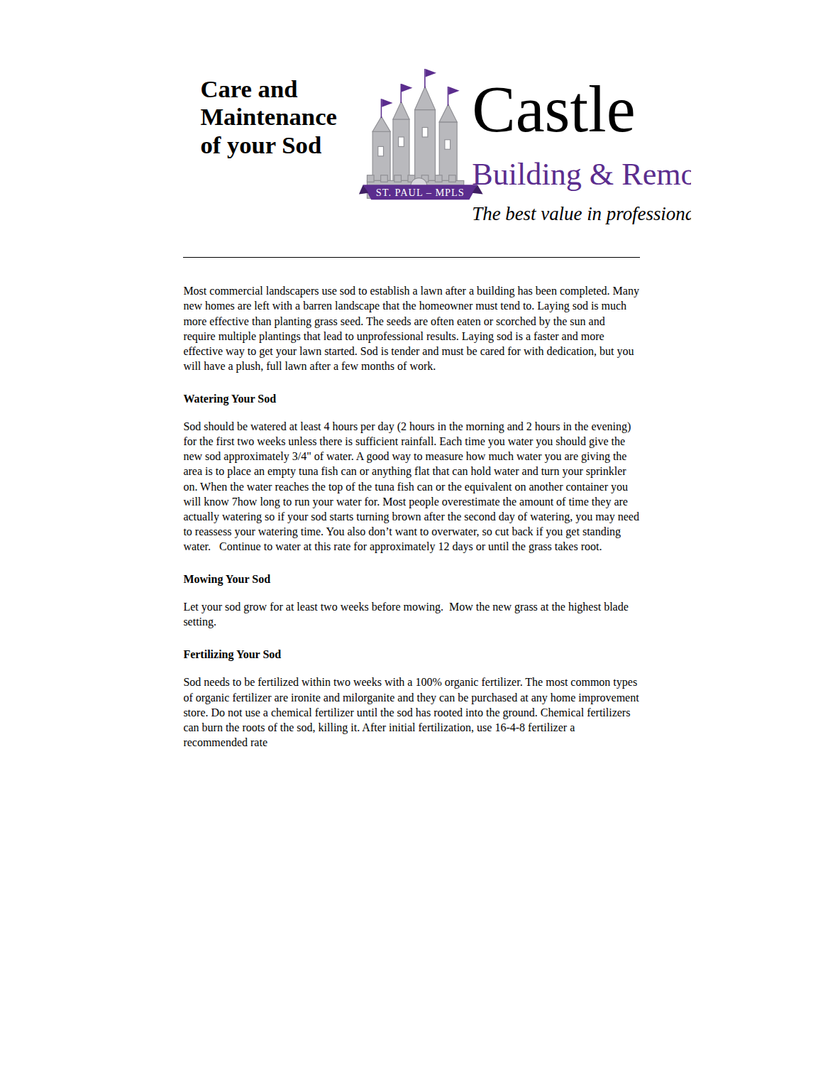Care and Maintenance of your Sod
Castle Building & Remodeling — The best value in professional remodeling Castle ST. PAUL – MPLS Building & Remodeling The best value in professional remodeling
Most commercial landscapers use sod to establish a lawn after a building has been completed. Many new homes are left with a barren landscape that the homeowner must tend to. Laying sod is much more effective than planting grass seed. The seeds are often eaten or scorched by the sun and require multiple plantings that lead to unprofessional results. Laying sod is a faster and more effective way to get your lawn started. Sod is tender and must be cared for with dedication, but you will have a plush, full lawn after a few months of work.
Watering Your Sod
Sod should be watered at least 4 hours per day (2 hours in the morning and 2 hours in the evening) for the first two weeks unless there is sufficient rainfall. Each time you water you should give the new sod approximately 3/4" of water. A good way to measure how much water you are giving the area is to place an empty tuna fish can or anything flat that can hold water and turn your sprinkler on. When the water reaches the top of the tuna fish can or the equivalent on another container you will know 7how long to run your water for. Most people overestimate the amount of time they are actually watering so if your sod starts turning brown after the second day of watering, you may need to reassess your watering time. You also don’t want to overwater, so cut back if you get standing water. Continue to water at this rate for approximately 12 days or until the grass takes root.
Mowing Your Sod
Let your sod grow for at least two weeks before mowing. Mow the new grass at the highest blade setting.
Fertilizing Your Sod
Sod needs to be fertilized within two weeks with a 100% organic fertilizer. The most common types of organic fertilizer are ironite and milorganite and they can be purchased at any home improvement store. Do not use a chemical fertilizer until the sod has rooted into the ground. Chemical fertilizers can burn the roots of the sod, killing it. After initial fertilization, use 16-4-8 fertilizer a recommended rate